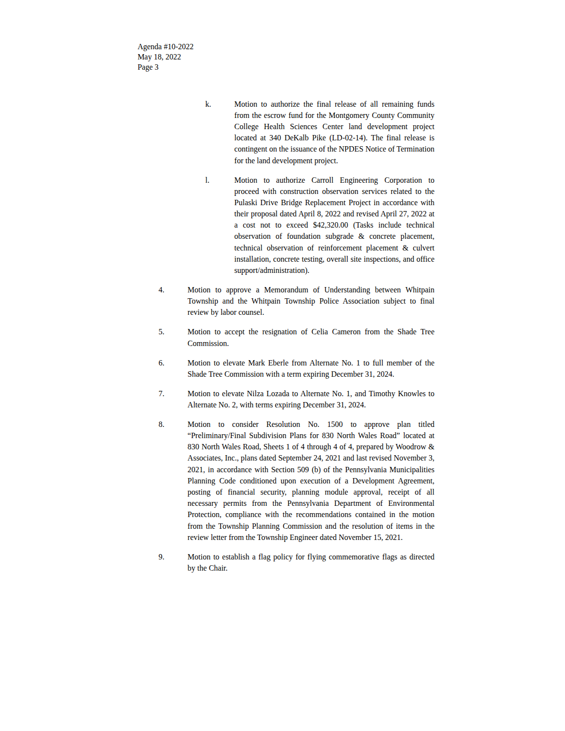Agenda #10-2022
May 18, 2022
Page 3
k.
Motion to authorize the final release of all remaining funds from the escrow fund for the Montgomery County Community College Health Sciences Center land development project located at 340 DeKalb Pike (LD-02-14). The final release is contingent on the issuance of the NPDES Notice of Termination for the land development project.
l.
Motion to authorize Carroll Engineering Corporation to proceed with construction observation services related to the Pulaski Drive Bridge Replacement Project in accordance with their proposal dated April 8, 2022 and revised April 27, 2022 at a cost not to exceed $42,320.00 (Tasks include technical observation of foundation subgrade & concrete placement, technical observation of reinforcement placement & culvert installation, concrete testing, overall site inspections, and office support/administration).
4.
Motion to approve a Memorandum of Understanding between Whitpain Township and the Whitpain Township Police Association subject to final review by labor counsel.
5.
Motion to accept the resignation of Celia Cameron from the Shade Tree Commission.
6.
Motion to elevate Mark Eberle from Alternate No. 1 to full member of the Shade Tree Commission with a term expiring December 31, 2024.
7.
Motion to elevate Nilza Lozada to Alternate No. 1, and Timothy Knowles to Alternate No. 2, with terms expiring December 31, 2024.
8.
Motion to consider Resolution No. 1500 to approve plan titled “Preliminary/Final Subdivision Plans for 830 North Wales Road” located at 830 North Wales Road, Sheets 1 of 4 through 4 of 4, prepared by Woodrow & Associates, Inc., plans dated September 24, 2021 and last revised November 3, 2021, in accordance with Section 509 (b) of the Pennsylvania Municipalities Planning Code conditioned upon execution of a Development Agreement, posting of financial security, planning module approval, receipt of all necessary permits from the Pennsylvania Department of Environmental Protection, compliance with the recommendations contained in the motion from the Township Planning Commission and the resolution of items in the review letter from the Township Engineer dated November 15, 2021.
9.
Motion to establish a flag policy for flying commemorative flags as directed by the Chair.